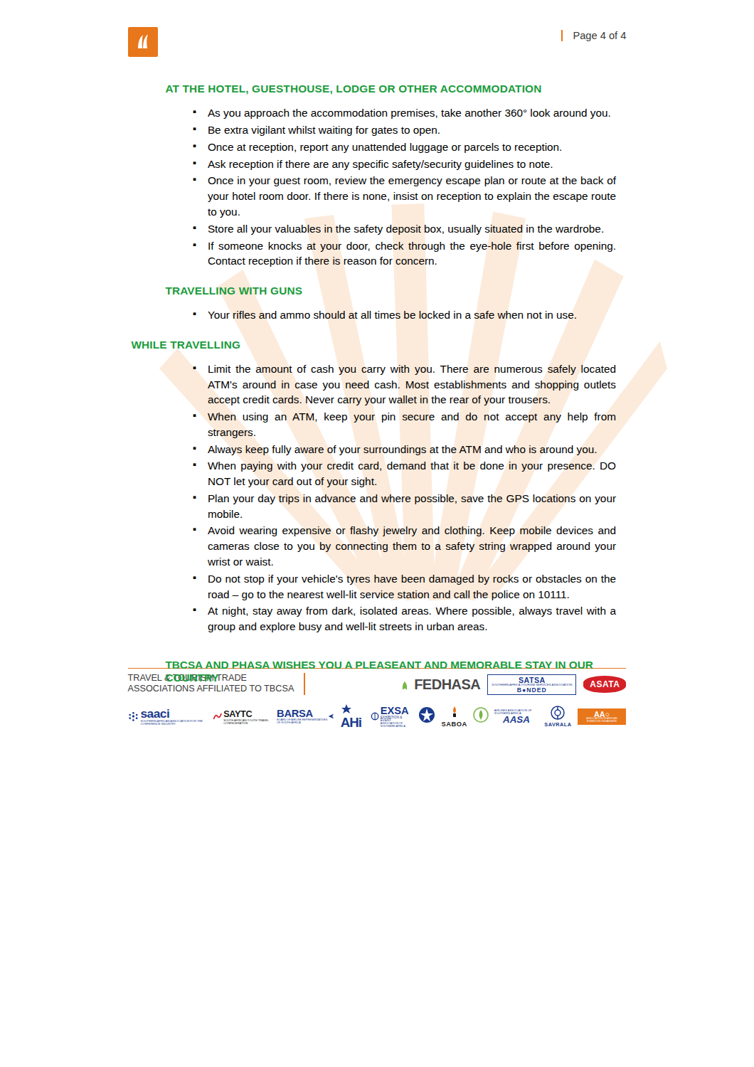Page 4 of 4
AT THE HOTEL, GUESTHOUSE, LODGE OR OTHER ACCOMMODATION
As you approach the accommodation premises, take another 360° look around you.
Be extra vigilant whilst waiting for gates to open.
Once at reception, report any unattended luggage or parcels to reception.
Ask reception if there are any specific safety/security guidelines to note.
Once in your guest room, review the emergency escape plan or route at the back of your hotel room door. If there is none, insist on reception to explain the escape route to you.
Store all your valuables in the safety deposit box, usually situated in the wardrobe.
If someone knocks at your door, check through the eye-hole first before opening. Contact reception if there is reason for concern.
TRAVELLING WITH GUNS
Your rifles and ammo should at all times be locked in a safe when not in use.
WHILE TRAVELLING
Limit the amount of cash you carry with you. There are numerous safely located ATM's around in case you need cash. Most establishments and shopping outlets accept credit cards. Never carry your wallet in the rear of your trousers.
When using an ATM, keep your pin secure and do not accept any help from strangers.
Always keep fully aware of your surroundings at the ATM and who is around you.
When paying with your credit card, demand that it be done in your presence. DO NOT let your card out of your sight.
Plan your day trips in advance and where possible, save the GPS locations on your mobile.
Avoid wearing expensive or flashy jewelry and clothing. Keep mobile devices and cameras close to you by connecting them to a safety string wrapped around your wrist or waist.
Do not stop if your vehicle's tyres have been damaged by rocks or obstacles on the road – go to the nearest well-lit service station and call the police on 10111.
At night, stay away from dark, isolated areas. Where possible, always travel with a group and explore busy and well-lit streets in urban areas.
TBCSA AND PHASA WISHES YOU A PLEASEANT AND MEMORABLE STAY IN OUR COUNTRY
TRAVEL & TOURISM TRADE
ASSOCIATIONS AFFILIATED TO TBCSA
FEDHASA
SATSA
SOUTHERN AFRICA TOURISM SERVICES ASSOCIATION
B●NDED
ASATA
saaci SOUTHERN AFRICAN ASSOCIATION FOR THE CONFERENCE INDUSTRY SAYTC SOUTH AFRICAN YOUTH TRAVEL CONFEDERATION BARSA BOARD OF AIRLINE REPRESENTATIVES OF SOUTH AFRICA AHi EXSA EXHIBITION & EVENT ASSOCIATION OF SOUTHERN AFRICA
SABOA
AIRLINES ASSOCIATION OF SOUTHERN AFRICA AASA
SAVRALA
AA○
ASSOCIATION OF AFRICAN EXHIBITION ORGANISERS